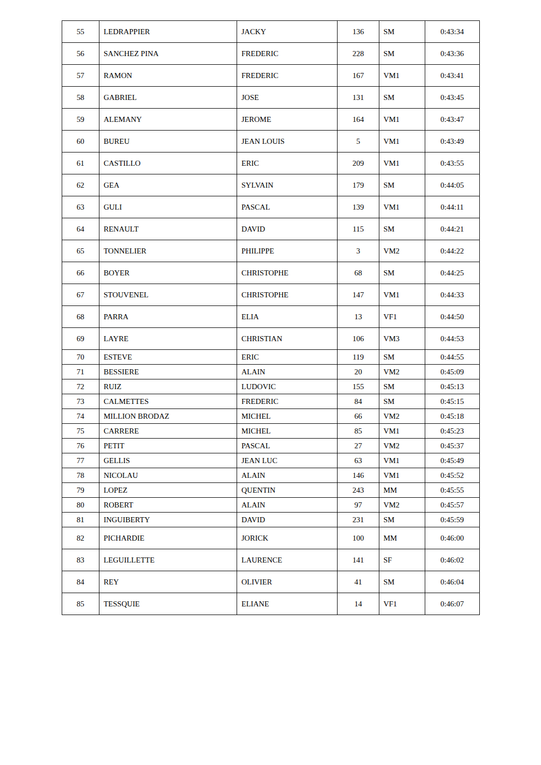| 55 | LEDRAPPIER | JACKY | 136 | SM | 0:43:34 |
| 56 | SANCHEZ PINA | FREDERIC | 228 | SM | 0:43:36 |
| 57 | RAMON | FREDERIC | 167 | VM1 | 0:43:41 |
| 58 | GABRIEL | JOSE | 131 | SM | 0:43:45 |
| 59 | ALEMANY | JEROME | 164 | VM1 | 0:43:47 |
| 60 | BUREU | JEAN LOUIS | 5 | VM1 | 0:43:49 |
| 61 | CASTILLO | ERIC | 209 | VM1 | 0:43:55 |
| 62 | GEA | SYLVAIN | 179 | SM | 0:44:05 |
| 63 | GULI | PASCAL | 139 | VM1 | 0:44:11 |
| 64 | RENAULT | DAVID | 115 | SM | 0:44:21 |
| 65 | TONNELIER | PHILIPPE | 3 | VM2 | 0:44:22 |
| 66 | BOYER | CHRISTOPHE | 68 | SM | 0:44:25 |
| 67 | STOUVENEL | CHRISTOPHE | 147 | VM1 | 0:44:33 |
| 68 | PARRA | ELIA | 13 | VF1 | 0:44:50 |
| 69 | LAYRE | CHRISTIAN | 106 | VM3 | 0:44:53 |
| 70 | ESTEVE | ERIC | 119 | SM | 0:44:55 |
| 71 | BESSIERE | ALAIN | 20 | VM2 | 0:45:09 |
| 72 | RUIZ | LUDOVIC | 155 | SM | 0:45:13 |
| 73 | CALMETTES | FREDERIC | 84 | SM | 0:45:15 |
| 74 | MILLION BRODAZ | MICHEL | 66 | VM2 | 0:45:18 |
| 75 | CARRERE | MICHEL | 85 | VM1 | 0:45:23 |
| 76 | PETIT | PASCAL | 27 | VM2 | 0:45:37 |
| 77 | GELLIS | JEAN LUC | 63 | VM1 | 0:45:49 |
| 78 | NICOLAU | ALAIN | 146 | VM1 | 0:45:52 |
| 79 | LOPEZ | QUENTIN | 243 | MM | 0:45:55 |
| 80 | ROBERT | ALAIN | 97 | VM2 | 0:45:57 |
| 81 | INGUIBERTY | DAVID | 231 | SM | 0:45:59 |
| 82 | PICHARDIE | JORICK | 100 | MM | 0:46:00 |
| 83 | LEGUILLETTE | LAURENCE | 141 | SF | 0:46:02 |
| 84 | REY | OLIVIER | 41 | SM | 0:46:04 |
| 85 | TESSQUIE | ELIANE | 14 | VF1 | 0:46:07 |